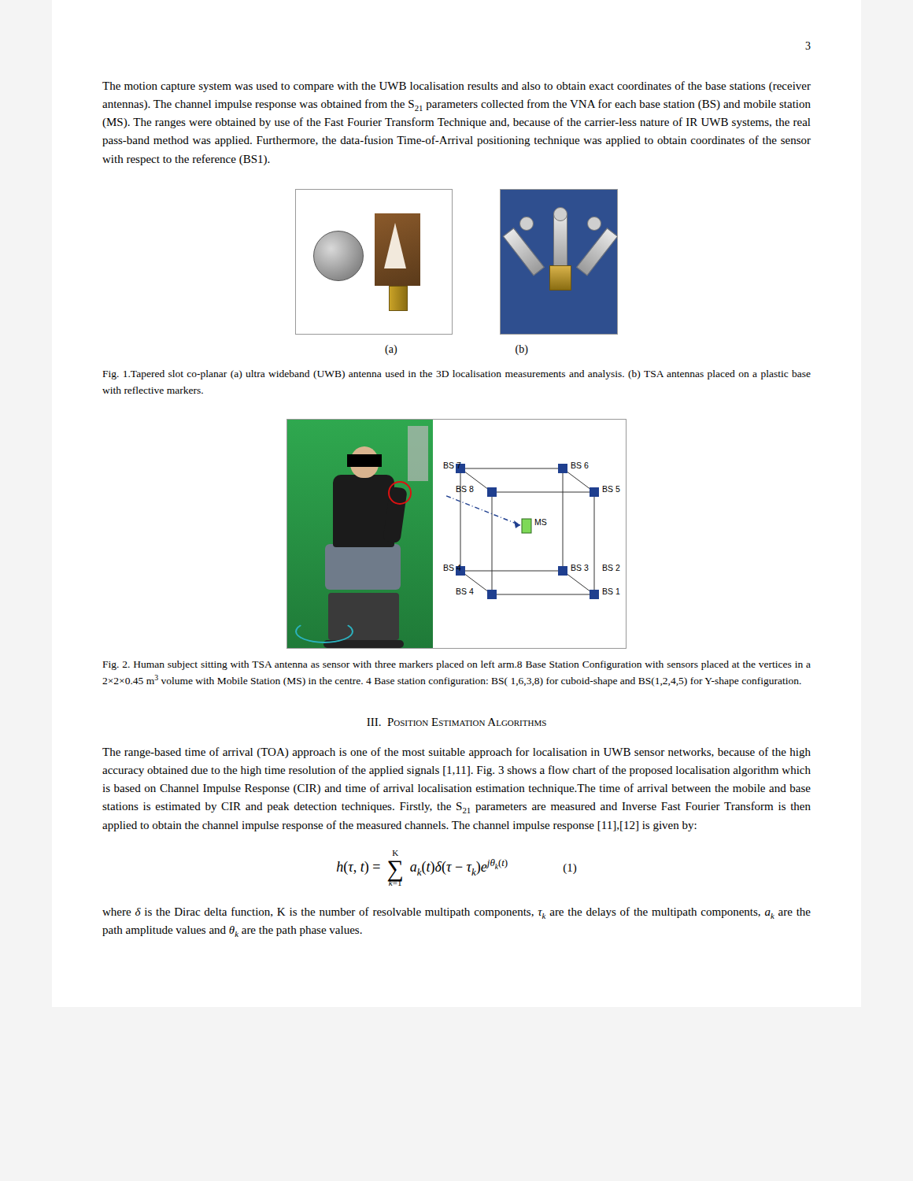3
The motion capture system was used to compare with the UWB localisation results and also to obtain exact coordinates of the base stations (receiver antennas). The channel impulse response was obtained from the S21 parameters collected from the VNA for each base station (BS) and mobile station (MS). The ranges were obtained by use of the Fast Fourier Transform Technique and, because of the carrier-less nature of IR UWB systems, the real pass-band method was applied. Furthermore, the data-fusion Time-of-Arrival positioning technique was applied to obtain coordinates of the sensor with respect to the reference (BS1).
(a)(b)
Fig. 1.Tapered slot co-planar (a) ultra wideband (UWB) antenna used in the 3D localisation measurements and analysis. (b) TSA antennas placed on a plastic base with reflective markers.
BS 7 BS 6 BS 8 BS 5 BS 4 BS 3 BS 4 BS 1 BS 2 MS
Fig. 2. Human subject sitting with TSA antenna as sensor with three markers placed on left arm.8 Base Station Configuration with sensors placed at the vertices in a 2×2×0.45 m3 volume with Mobile Station (MS) in the centre. 4 Base station configuration: BS( 1,6,3,8) for cuboid-shape and BS(1,2,4,5) for Y-shape configuration.
III. Position Estimation Algorithms
The range-based time of arrival (TOA) approach is one of the most suitable approach for localisation in UWB sensor networks, because of the high accuracy obtained due to the high time resolution of the applied signals [1,11]. Fig. 3 shows a flow chart of the proposed localisation algorithm which is based on Channel Impulse Response (CIR) and time of arrival localisation estimation technique.The time of arrival between the mobile and base stations is estimated by CIR and peak detection techniques. Firstly, the S21 parameters are measured and Inverse Fast Fourier Transform is then applied to obtain the channel impulse response of the measured channels. The channel impulse response [11],[12] is given by:
h(τ, t) = K ∑ k=1 ak(t)δ(τ − τk)ejθk(t)
(1)
where δ is the Dirac delta function, K is the number of resolvable multipath components, τk are the delays of the multipath components, ak are the path amplitude values and θk are the path phase values.